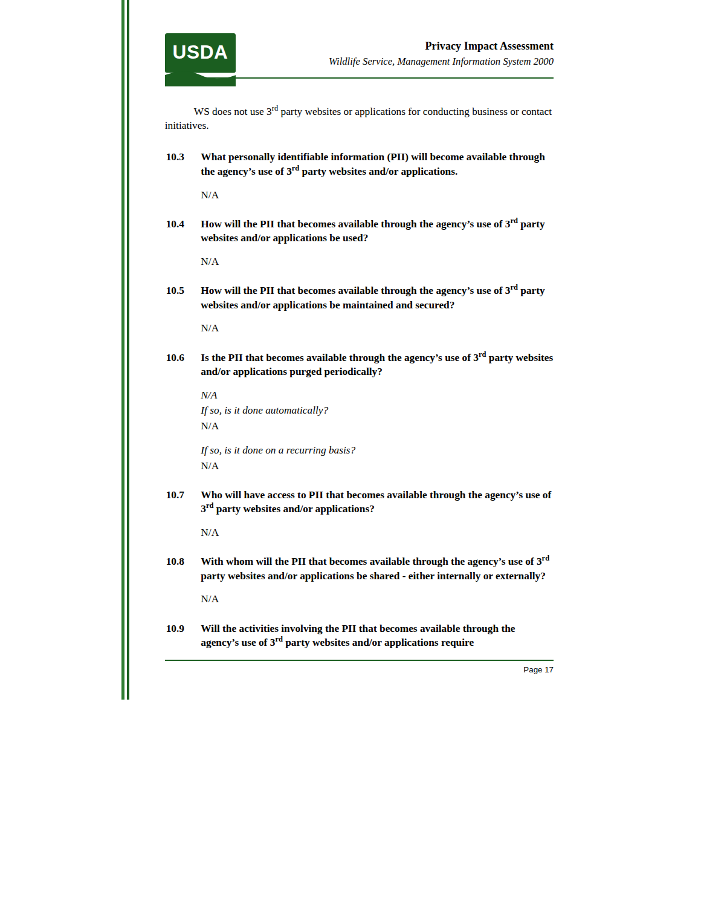USDA
Privacy Impact Assessment
Wildlife Service, Management Information System 2000
WS does not use 3rd party websites or applications for conducting business or contact initiatives.
10.3
What personally identifiable information (PII) will become available through the agency’s use of 3rd party websites and/or applications.
N/A
10.4
How will the PII that becomes available through the agency’s use of 3rd party websites and/or applications be used?
N/A
10.5
How will the PII that becomes available through the agency’s use of 3rd party websites and/or applications be maintained and secured?
N/A
10.6
Is the PII that becomes available through the agency’s use of 3rd party websites and/or applications purged periodically?
N/A
If so, is it done automatically?
N/A
If so, is it done on a recurring basis?
N/A
10.7
Who will have access to PII that becomes available through the agency’s use of 3rd party websites and/or applications?
N/A
10.8
With whom will the PII that becomes available through the agency’s use of 3rd party websites and/or applications be shared - either internally or externally?
N/A
10.9
Will the activities involving the PII that becomes available through the agency’s use of 3rd party websites and/or applications require
Page 17